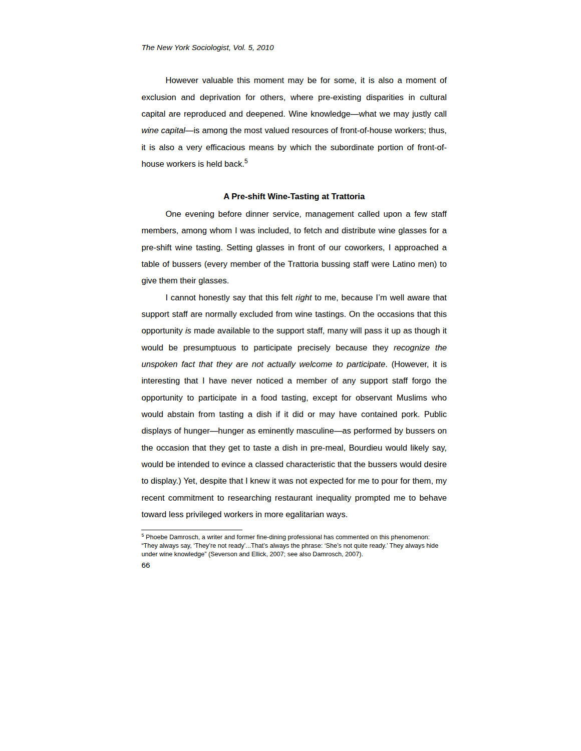The New York Sociologist, Vol. 5, 2010
However valuable this moment may be for some, it is also a moment of exclusion and deprivation for others, where pre-existing disparities in cultural capital are reproduced and deepened. Wine knowledge—what we may justly call wine capital—is among the most valued resources of front-of-house workers; thus, it is also a very efficacious means by which the subordinate portion of front-of-house workers is held back.5
A Pre-shift Wine-Tasting at Trattoria
One evening before dinner service, management called upon a few staff members, among whom I was included, to fetch and distribute wine glasses for a pre-shift wine tasting. Setting glasses in front of our coworkers, I approached a table of bussers (every member of the Trattoria bussing staff were Latino men) to give them their glasses.
I cannot honestly say that this felt right to me, because I’m well aware that support staff are normally excluded from wine tastings. On the occasions that this opportunity is made available to the support staff, many will pass it up as though it would be presumptuous to participate precisely because they recognize the unspoken fact that they are not actually welcome to participate. (However, it is interesting that I have never noticed a member of any support staff forgo the opportunity to participate in a food tasting, except for observant Muslims who would abstain from tasting a dish if it did or may have contained pork. Public displays of hunger—hunger as eminently masculine—as performed by bussers on the occasion that they get to taste a dish in pre-meal, Bourdieu would likely say, would be intended to evince a classed characteristic that the bussers would desire to display.) Yet, despite that I knew it was not expected for me to pour for them, my recent commitment to researching restaurant inequality prompted me to behave toward less privileged workers in more egalitarian ways.
5 Phoebe Damrosch, a writer and former fine-dining professional has commented on this phenomenon: “They always say, ‘They’re not ready’...That’s always the phrase: ‘She’s not quite ready.’ They always hide under wine knowledge” (Severson and Ellick, 2007; see also Damrosch, 2007).
66